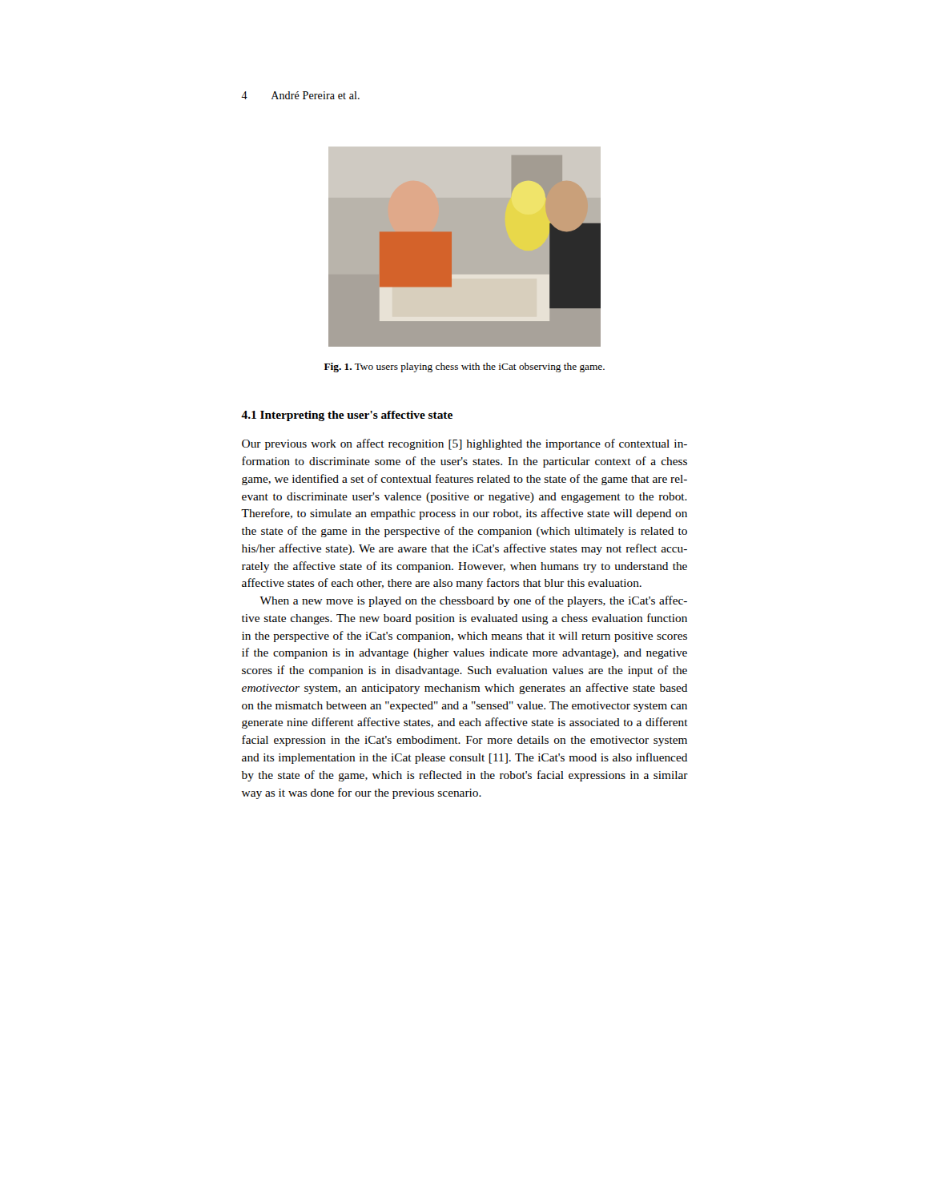4 André Pereira et al.
Fig. 1. Two users playing chess with the iCat observing the game.
4.1 Interpreting the user's affective state
Our previous work on affect recognition [5] highlighted the importance of contextual information to discriminate some of the user's states. In the particular context of a chess game, we identified a set of contextual features related to the state of the game that are relevant to discriminate user's valence (positive or negative) and engagement to the robot. Therefore, to simulate an empathic process in our robot, its affective state will depend on the state of the game in the perspective of the companion (which ultimately is related to his/her affective state). We are aware that the iCat's affective states may not reflect accurately the affective state of its companion. However, when humans try to understand the affective states of each other, there are also many factors that blur this evaluation.
When a new move is played on the chessboard by one of the players, the iCat's affective state changes. The new board position is evaluated using a chess evaluation function in the perspective of the iCat's companion, which means that it will return positive scores if the companion is in advantage (higher values indicate more advantage), and negative scores if the companion is in disadvantage. Such evaluation values are the input of the emotivector system, an anticipatory mechanism which generates an affective state based on the mismatch between an "expected" and a "sensed" value. The emotivector system can generate nine different affective states, and each affective state is associated to a different facial expression in the iCat's embodiment. For more details on the emotivector system and its implementation in the iCat please consult [11]. The iCat's mood is also influenced by the state of the game, which is reflected in the robot's facial expressions in a similar way as it was done for our the previous scenario.